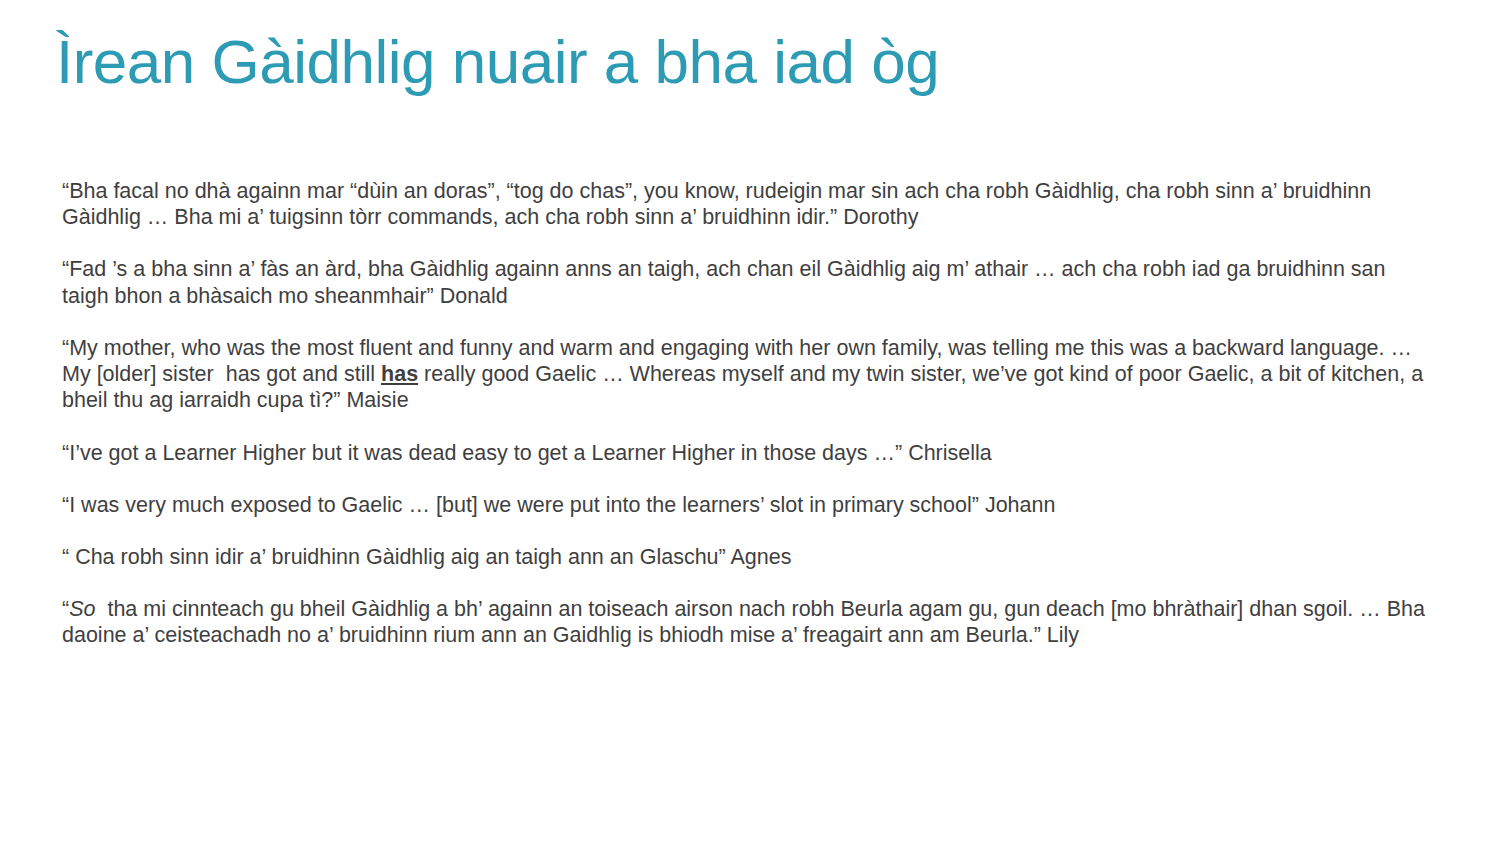Ìrean Gàidhlig nuair a bha iad òg
“Bha facal no dhà againn mar “dùin an doras”, “tog do chas”, you know, rudeigin mar sin ach cha robh Gàidhlig, cha robh sinn a’ bruidhinn Gàidhlig … Bha mi a’ tuigsinn tòrr commands, ach cha robh sinn a’ bruidhinn idir.” Dorothy
“Fad ’s a bha sinn a’ fàs an àrd, bha Gàidhlig againn anns an taigh, ach chan eil Gàidhlig aig m’ athair … ach cha robh iad ga bruidhinn san taigh bhon a bhàsaich mo sheanmhair” Donald
“My mother, who was the most fluent and funny and warm and engaging with her own family, was telling me this was a backward language. … My [older] sister has got and still has really good Gaelic … Whereas myself and my twin sister, we’ve got kind of poor Gaelic, a bit of kitchen, a bheil thu ag iarraidh cupa tì?” Maisie
“I’ve got a Learner Higher but it was dead easy to get a Learner Higher in those days …” Chrisella
“I was very much exposed to Gaelic … [but] we were put into the learners’ slot in primary school” Johann
“ Cha robh sinn idir a’ bruidhinn Gàidhlig aig an taigh ann an Glaschu” Agnes
“So tha mi cinnteach gu bheil Gàidhlig a bh’ againn an toiseach airson nach robh Beurla agam gu, gun deach [mo bhràthair] dhan sgoil. … Bha daoine a’ ceisteachadh no a’ bruidhinn rium ann an Gaidhlig is bhiodh mise a’ freagairt ann am Beurla.” Lily